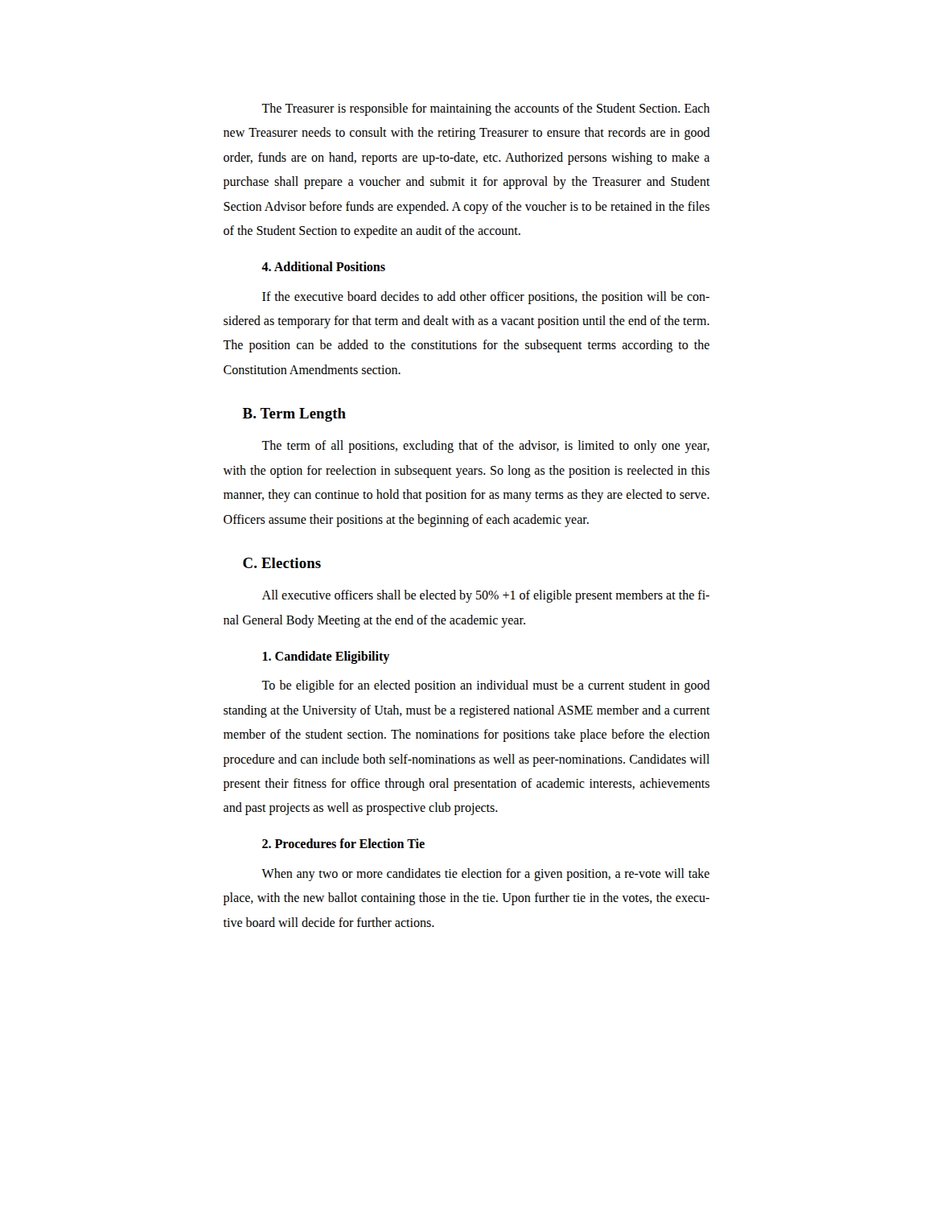The Treasurer is responsible for maintaining the accounts of the Student Section. Each new Treasurer needs to consult with the retiring Treasurer to ensure that records are in good order, funds are on hand, reports are up-to-date, etc. Authorized persons wishing to make a purchase shall prepare a voucher and submit it for approval by the Treasurer and Student Section Advisor before funds are expended. A copy of the voucher is to be retained in the files of the Student Section to expedite an audit of the account.
4. Additional Positions
If the executive board decides to add other officer positions, the position will be considered as temporary for that term and dealt with as a vacant position until the end of the term. The position can be added to the constitutions for the subsequent terms according to the Constitution Amendments section.
B. Term Length
The term of all positions, excluding that of the advisor, is limited to only one year, with the option for reelection in subsequent years. So long as the position is reelected in this manner, they can continue to hold that position for as many terms as they are elected to serve. Officers assume their positions at the beginning of each academic year.
C. Elections
All executive officers shall be elected by 50% +1 of eligible present members at the final General Body Meeting at the end of the academic year.
1. Candidate Eligibility
To be eligible for an elected position an individual must be a current student in good standing at the University of Utah, must be a registered national ASME member and a current member of the student section. The nominations for positions take place before the election procedure and can include both self-nominations as well as peer-nominations. Candidates will present their fitness for office through oral presentation of academic interests, achievements and past projects as well as prospective club projects.
2. Procedures for Election Tie
When any two or more candidates tie election for a given position, a re-vote will take place, with the new ballot containing those in the tie. Upon further tie in the votes, the executive board will decide for further actions.